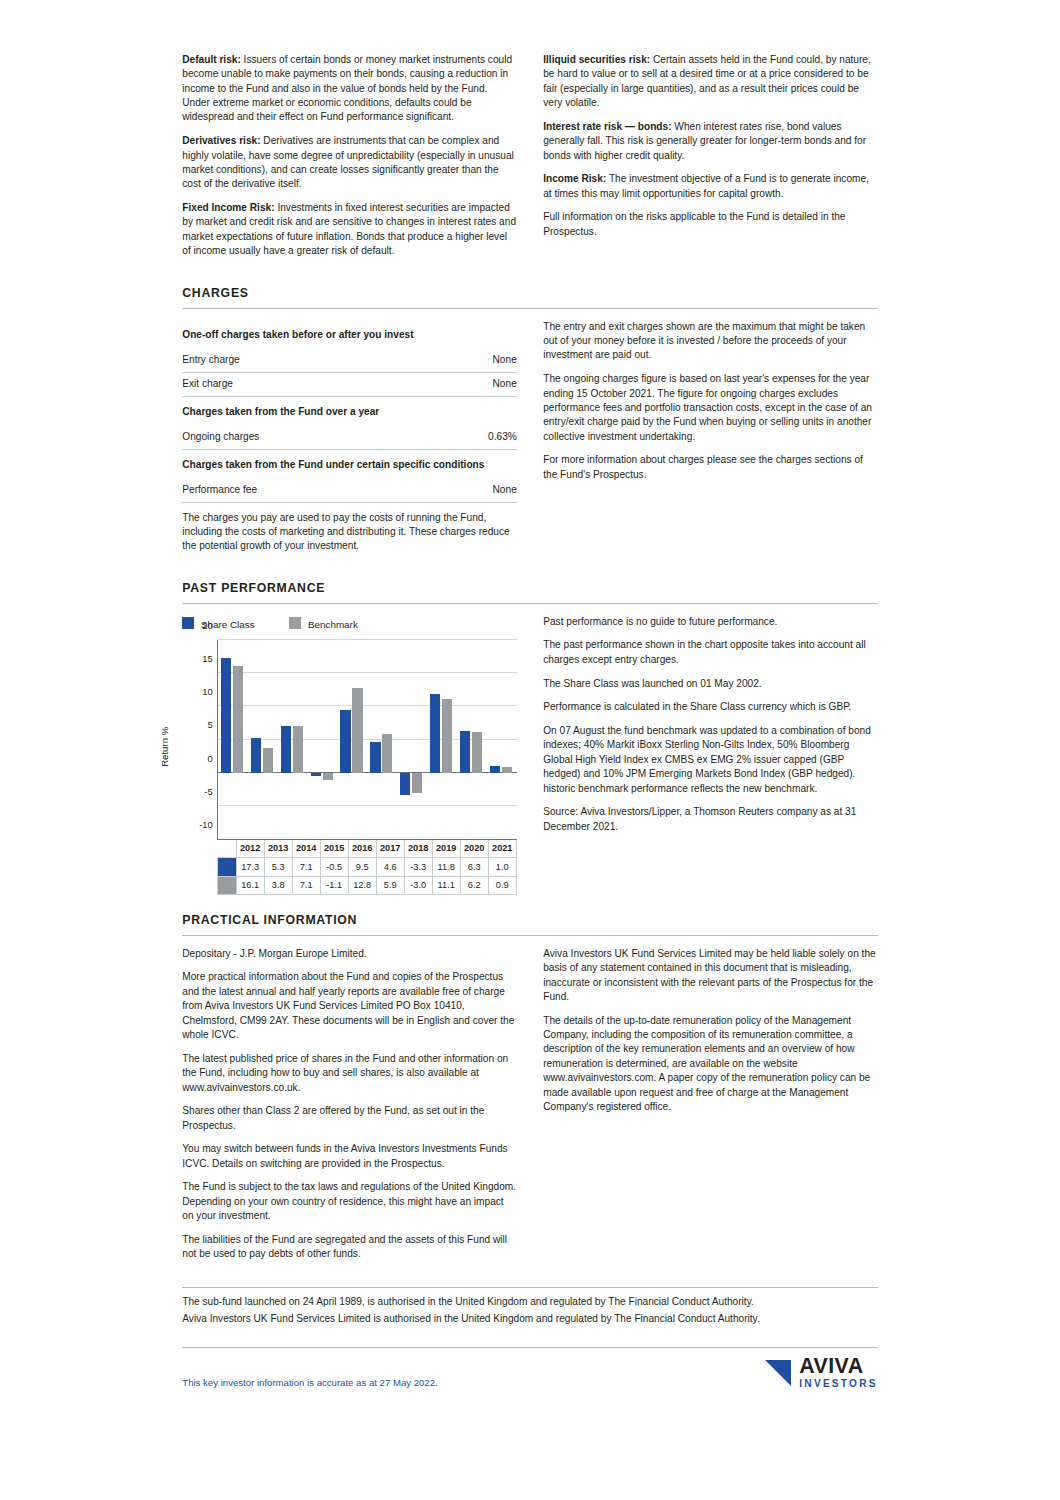Default risk: Issuers of certain bonds or money market instruments could become unable to make payments on their bonds, causing a reduction in income to the Fund and also in the value of bonds held by the Fund. Under extreme market or economic conditions, defaults could be widespread and their effect on Fund performance significant.
Derivatives risk: Derivatives are instruments that can be complex and highly volatile, have some degree of unpredictability (especially in unusual market conditions), and can create losses significantly greater than the cost of the derivative itself.
Fixed Income Risk: Investments in fixed interest securities are impacted by market and credit risk and are sensitive to changes in interest rates and market expectations of future inflation. Bonds that produce a higher level of income usually have a greater risk of default.
Illiquid securities risk: Certain assets held in the Fund could, by nature, be hard to value or to sell at a desired time or at a price considered to be fair (especially in large quantities), and as a result their prices could be very volatile.
Interest rate risk — bonds: When interest rates rise, bond values generally fall. This risk is generally greater for longer-term bonds and for bonds with higher credit quality.
Income Risk: The investment objective of a Fund is to generate income, at times this may limit opportunities for capital growth.
Full information on the risks applicable to the Fund is detailed in the Prospectus.
CHARGES
| One-off charges taken before or after you invest |
| Entry charge | None |
| Exit charge | None |
| Charges taken from the Fund over a year |
| Ongoing charges | 0.63% |
| Charges taken from the Fund under certain specific conditions |
| Performance fee | None |
The charges you pay are used to pay the costs of running the Fund, including the costs of marketing and distributing it. These charges reduce the potential growth of your investment.
The entry and exit charges shown are the maximum that might be taken out of your money before it is invested / before the proceeds of your investment are paid out.
The ongoing charges figure is based on last year's expenses for the year ending 15 October 2021. The figure for ongoing charges excludes performance fees and portfolio transaction costs, except in the case of an entry/exit charge paid by the Fund when buying or selling units in another collective investment undertaking.
For more information about charges please see the charges sections of the Fund's Prospectus.
PAST PERFORMANCE
Share Class
Benchmark
Return %
20
15
10
5
0
-5
-10
| | 2012 | 2013 | 2014 | 2015 | 2016 | 2017 | 2018 | 2019 | 2020 | 2021 |
| | 17.3 | 5.3 | 7.1 | -0.5 | 9.5 | 4.6 | -3.3 | 11.8 | 6.3 | 1.0 |
| | 16.1 | 3.8 | 7.1 | -1.1 | 12.8 | 5.9 | -3.0 | 11.1 | 6.2 | 0.9 |
Past performance is no guide to future performance.
The past performance shown in the chart opposite takes into account all charges except entry charges.
The Share Class was launched on 01 May 2002.
Performance is calculated in the Share Class currency which is GBP.
On 07 August the fund benchmark was updated to a combination of bond indexes; 40% Markit iBoxx Sterling Non-Gilts Index, 50% Bloomberg Global High Yield Index ex CMBS ex EMG 2% issuer capped (GBP hedged) and 10% JPM Emerging Markets Bond Index (GBP hedged). historic benchmark performance reflects the new benchmark.
Source: Aviva Investors/Lipper, a Thomson Reuters company as at 31 December 2021.
PRACTICAL INFORMATION
Depositary - J.P. Morgan Europe Limited.
More practical information about the Fund and copies of the Prospectus and the latest annual and half yearly reports are available free of charge from Aviva Investors UK Fund Services Limited PO Box 10410, Chelmsford, CM99 2AY. These documents will be in English and cover the whole ICVC.
The latest published price of shares in the Fund and other information on the Fund, including how to buy and sell shares, is also available at www.avivainvestors.co.uk.
Shares other than Class 2 are offered by the Fund, as set out in the Prospectus.
You may switch between funds in the Aviva Investors Investments Funds ICVC. Details on switching are provided in the Prospectus.
The Fund is subject to the tax laws and regulations of the United Kingdom. Depending on your own country of residence, this might have an impact on your investment.
The liabilities of the Fund are segregated and the assets of this Fund will not be used to pay debts of other funds.
Aviva Investors UK Fund Services Limited may be held liable solely on the basis of any statement contained in this document that is misleading, inaccurate or inconsistent with the relevant parts of the Prospectus for the Fund.
The details of the up-to-date remuneration policy of the Management Company, including the composition of its remuneration committee, a description of the key remuneration elements and an overview of how remuneration is determined, are available on the website www.avivainvestors.com. A paper copy of the remuneration policy can be made available upon request and free of charge at the Management Company's registered office.
The sub-fund launched on 24 April 1989, is authorised in the United Kingdom and regulated by The Financial Conduct Authority.
Aviva Investors UK Fund Services Limited is authorised in the United Kingdom and regulated by The Financial Conduct Authority.
This key investor information is accurate as at 27 May 2022.
AVIVA INVESTORS